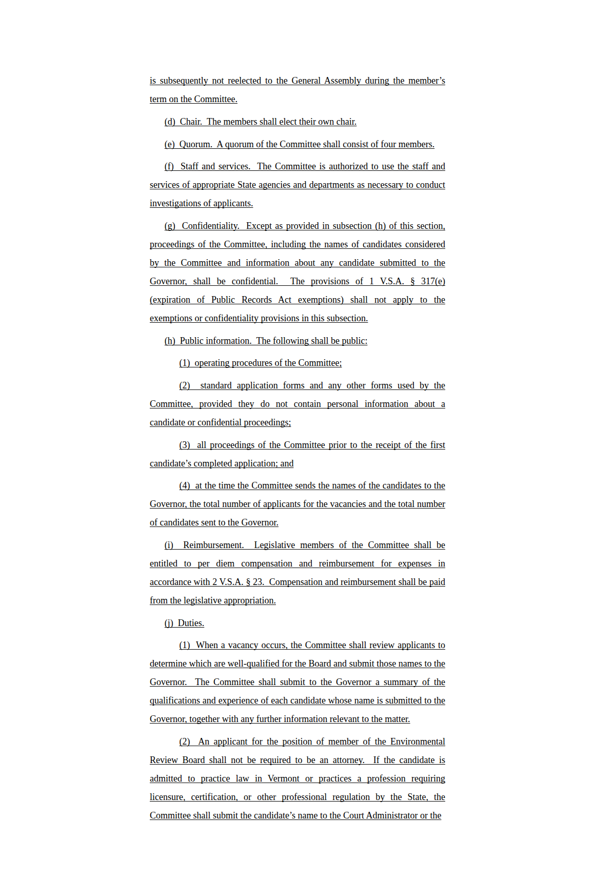is subsequently not reelected to the General Assembly during the member’s term on the Committee.
(d) Chair. The members shall elect their own chair.
(e) Quorum. A quorum of the Committee shall consist of four members.
(f) Staff and services. The Committee is authorized to use the staff and services of appropriate State agencies and departments as necessary to conduct investigations of applicants.
(g) Confidentiality. Except as provided in subsection (h) of this section, proceedings of the Committee, including the names of candidates considered by the Committee and information about any candidate submitted to the Governor, shall be confidential. The provisions of 1 V.S.A. § 317(e) (expiration of Public Records Act exemptions) shall not apply to the exemptions or confidentiality provisions in this subsection.
(h) Public information. The following shall be public:
(1) operating procedures of the Committee;
(2) standard application forms and any other forms used by the Committee, provided they do not contain personal information about a candidate or confidential proceedings;
(3) all proceedings of the Committee prior to the receipt of the first candidate’s completed application; and
(4) at the time the Committee sends the names of the candidates to the Governor, the total number of applicants for the vacancies and the total number of candidates sent to the Governor.
(i) Reimbursement. Legislative members of the Committee shall be entitled to per diem compensation and reimbursement for expenses in accordance with 2 V.S.A. § 23. Compensation and reimbursement shall be paid from the legislative appropriation.
(j) Duties.
(1) When a vacancy occurs, the Committee shall review applicants to determine which are well-qualified for the Board and submit those names to the Governor. The Committee shall submit to the Governor a summary of the qualifications and experience of each candidate whose name is submitted to the Governor, together with any further information relevant to the matter.
(2) An applicant for the position of member of the Environmental Review Board shall not be required to be an attorney. If the candidate is admitted to practice law in Vermont or practices a profession requiring licensure, certification, or other professional regulation by the State, the Committee shall submit the candidate’s name to the Court Administrator or the